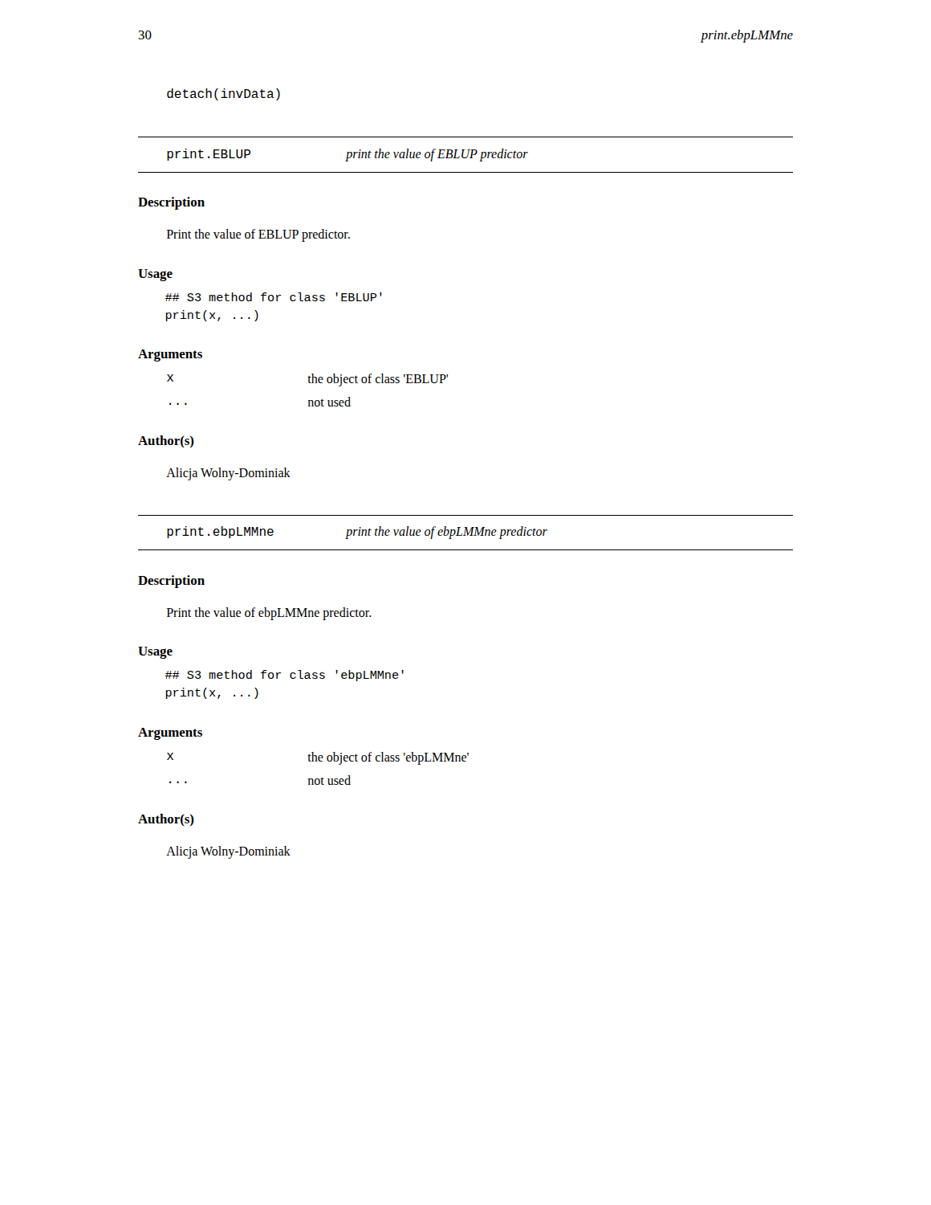30 print.ebpLMMne
detach(invData)
print.EBLUP print the value of EBLUP predictor
Description
Print the value of EBLUP predictor.
Usage
## S3 method for class 'EBLUP'
print(x, ...)
Arguments
x
the object of class 'EBLUP'
...
not used
Author(s)
Alicja Wolny-Dominiak
print.ebpLMMne print the value of ebpLMMne predictor
Description
Print the value of ebpLMMne predictor.
Usage
## S3 method for class 'ebpLMMne'
print(x, ...)
Arguments
x
the object of class 'ebpLMMne'
...
not used
Author(s)
Alicja Wolny-Dominiak